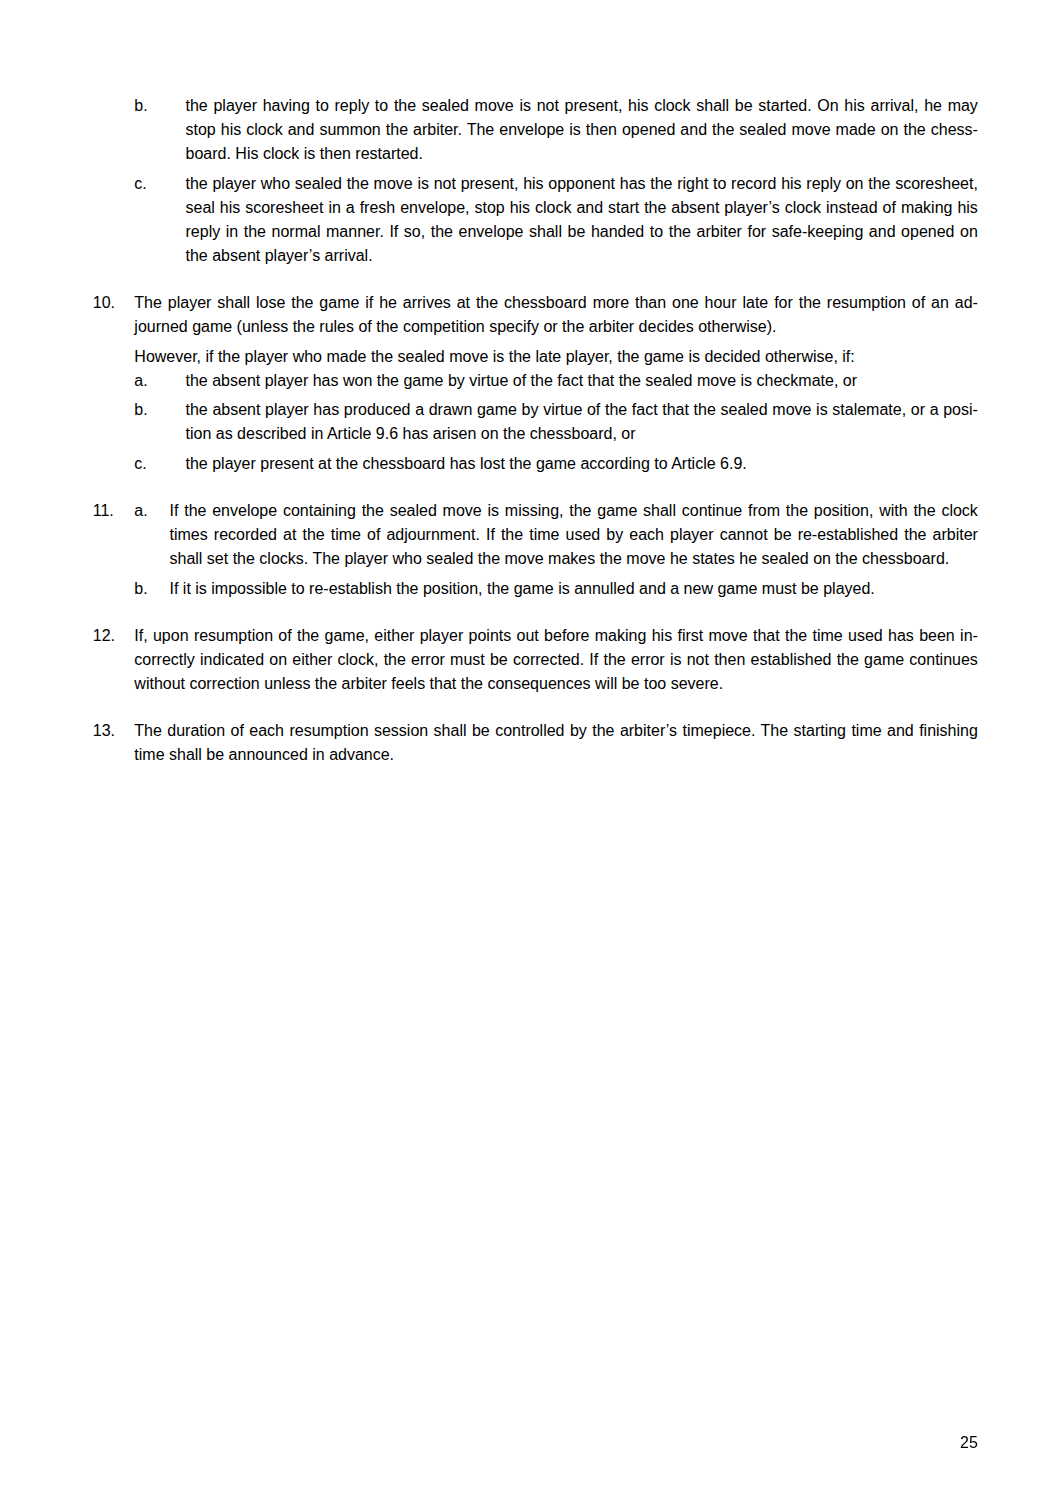b.
the player having to reply to the sealed move is not present, his clock shall be started. On his arrival, he may stop his clock and summon the arbiter. The envelope is then opened and the sealed move made on the chessboard. His clock is then restarted.
c.
the player who sealed the move is not present, his opponent has the right to record his reply on the scoresheet, seal his scoresheet in a fresh envelope, stop his clock and start the absent player’s clock instead of making his reply in the normal manner. If so, the envelope shall be handed to the arbiter for safe-keeping and opened on the absent player’s arrival.
10.
The player shall lose the game if he arrives at the chessboard more than one hour late for the resumption of an adjourned game (unless the rules of the competition specify or the arbiter decides otherwise).
However, if the player who made the sealed move is the late player, the game is decided otherwise, if:
a.
the absent player has won the game by virtue of the fact that the sealed move is checkmate, or
b.
the absent player has produced a drawn game by virtue of the fact that the sealed move is stalemate, or a position as described in Article 9.6 has arisen on the chessboard, or
c.
the player present at the chessboard has lost the game according to Article 6.9.
11.
a.
If the envelope containing the sealed move is missing, the game shall continue from the position, with the clock times recorded at the time of adjournment. If the time used by each player cannot be re-established the arbiter shall set the clocks. The player who sealed the move makes the move he states he sealed on the chessboard.
b.
If it is impossible to re-establish the position, the game is annulled and a new game must be played.
12.
If, upon resumption of the game, either player points out before making his first move that the time used has been incorrectly indicated on either clock, the error must be corrected. If the error is not then established the game continues without correction unless the arbiter feels that the consequences will be too severe.
13.
The duration of each resumption session shall be controlled by the arbiter’s timepiece. The starting time and finishing time shall be announced in advance.
25